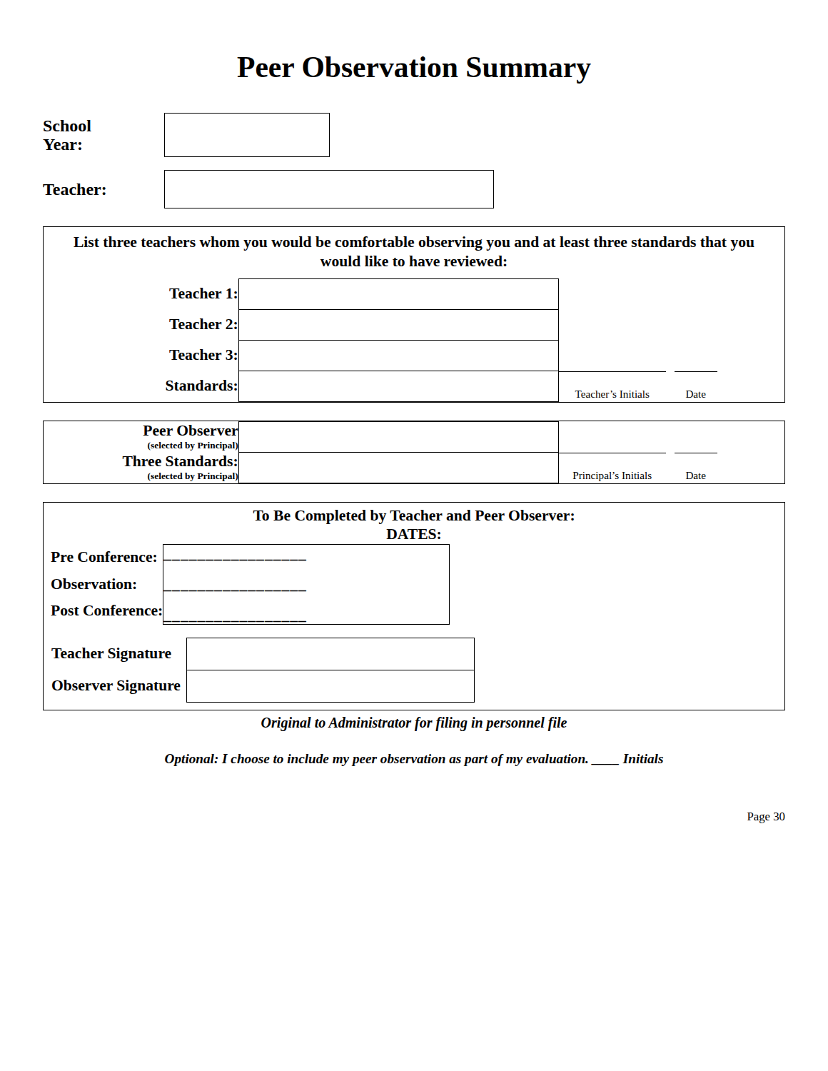Peer Observation Summary
School
Year:
Teacher:
| List three teachers whom you would be comfortable observing you and at least three standards that you would like to have reviewed: / Teacher 1: / / / / Teacher 2: / / / / Teacher 3: / / / / Standards: / / Teacher’s Initials Date / |
| / Peer Observer (selected by Principal) / / / / Three Standards: (selected by Principal) / / Principal’s Initials Date / |
| To Be Completed by Teacher and Peer Observer: DATES: / / Pre Conference: / _________________ _________________ _________________ / / Observation: / / Post Conference: / / / Teacher Signature / / / Observer Signature / / |
Original to Administrator for filing in personnel file
Optional: I choose to include my peer observation as part of my evaluation. ____ Initials
Page 30